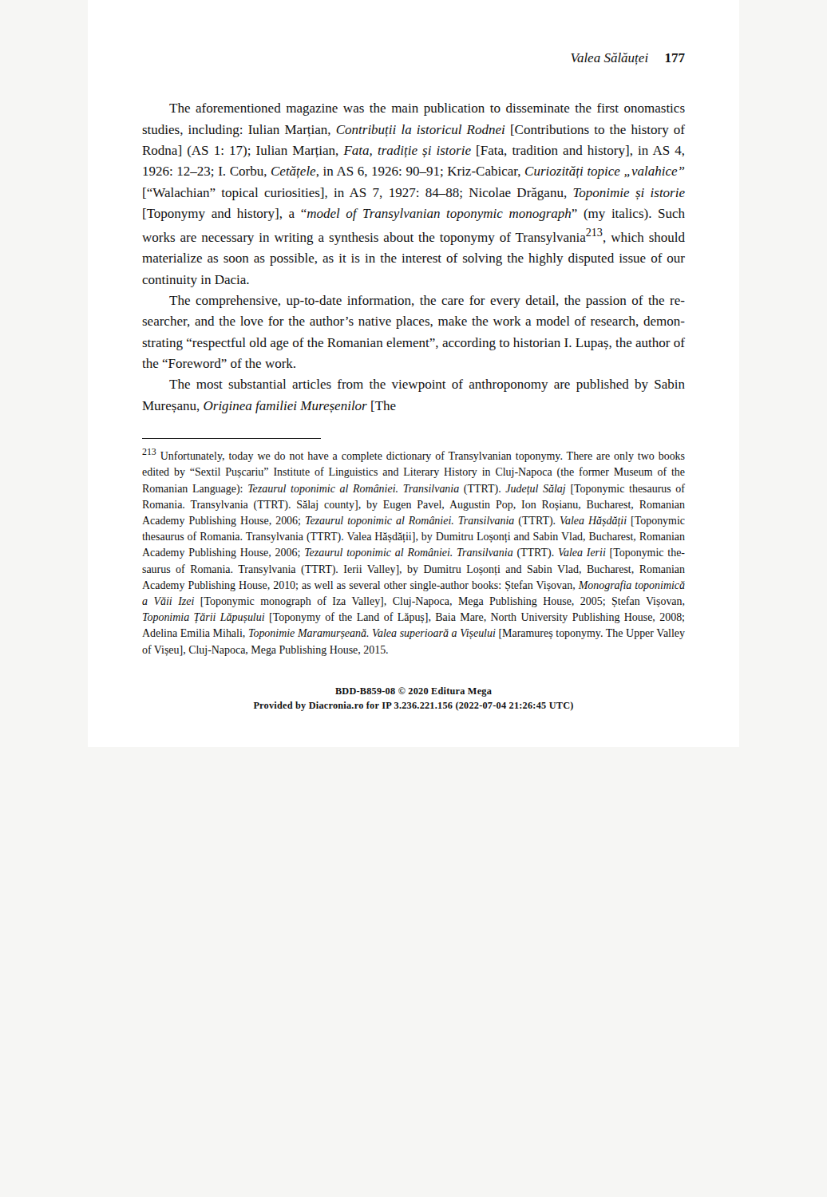Valea Sălăuței 177
The aforementioned magazine was the main publication to disseminate the first onomastics studies, including: Iulian Marțian, Contribuții la istoricul Rodnei [Contributions to the history of Rodna] (AS 1: 17); Iulian Marțian, Fata, tradiție și istorie [Fata, tradition and history], in AS 4, 1926: 12–23; I. Corbu, Cetățele, in AS 6, 1926: 90–91; Kriz-Cabicar, Curiozități topice „valahice” [“Walachian” topical curiosities], in AS 7, 1927: 84–88; Nicolae Drăganu, Toponimie și istorie [Toponymy and history], a “model of Transylvanian toponymic monograph” (my italics). Such works are necessary in writing a synthesis about the toponymy of Transylvania213, which should materialize as soon as possible, as it is in the interest of solving the highly disputed issue of our continuity in Dacia.
The comprehensive, up-to-date information, the care for every detail, the passion of the researcher, and the love for the author’s native places, make the work a model of research, demonstrating “respectful old age of the Romanian element”, according to historian I. Lupaș, the author of the “Foreword” of the work.
The most substantial articles from the viewpoint of anthroponomy are published by Sabin Mureșanu, Originea familiei Mureșenilor [The
213 Unfortunately, today we do not have a complete dictionary of Transylvanian toponymy. There are only two books edited by “Sextil Pușcariu” Institute of Linguistics and Literary History in Cluj-Napoca (the former Museum of the Romanian Language): Tezaurul toponimic al României. Transilvania (TTRT). Județul Sălaj [Toponymic thesaurus of Romania. Transylvania (TTRT). Sălaj county], by Eugen Pavel, Augustin Pop, Ion Roșianu, Bucharest, Romanian Academy Publishing House, 2006; Tezaurul toponimic al României. Transilvania (TTRT). Valea Hășdății [Toponymic thesaurus of Romania. Transylvania (TTRT). Valea Hășdății], by Dumitru Loșonți and Sabin Vlad, Bucharest, Romanian Academy Publishing House, 2006; Tezaurul toponimic al României. Transilvania (TTRT). Valea Ierii [Toponymic thesaurus of Romania. Transylvania (TTRT). Ierii Valley], by Dumitru Loșonți and Sabin Vlad, Bucharest, Romanian Academy Publishing House, 2010; as well as several other single-author books: Ștefan Vișovan, Monografia toponimică a Văii Izei [Toponymic monograph of Iza Valley], Cluj-Napoca, Mega Publishing House, 2005; Ștefan Vișovan, Toponimia Țării Lăpușului [Toponymy of the Land of Lăpuș], Baia Mare, North University Publishing House, 2008; Adelina Emilia Mihali, Toponimie Maramurșeană. Valea superioară a Vișeului [Maramureș toponymy. The Upper Valley of Vișeu], Cluj-Napoca, Mega Publishing House, 2015.
BDD-B859-08 © 2020 Editura Mega
Provided by Diacronia.ro for IP 3.236.221.156 (2022-07-04 21:26:45 UTC)